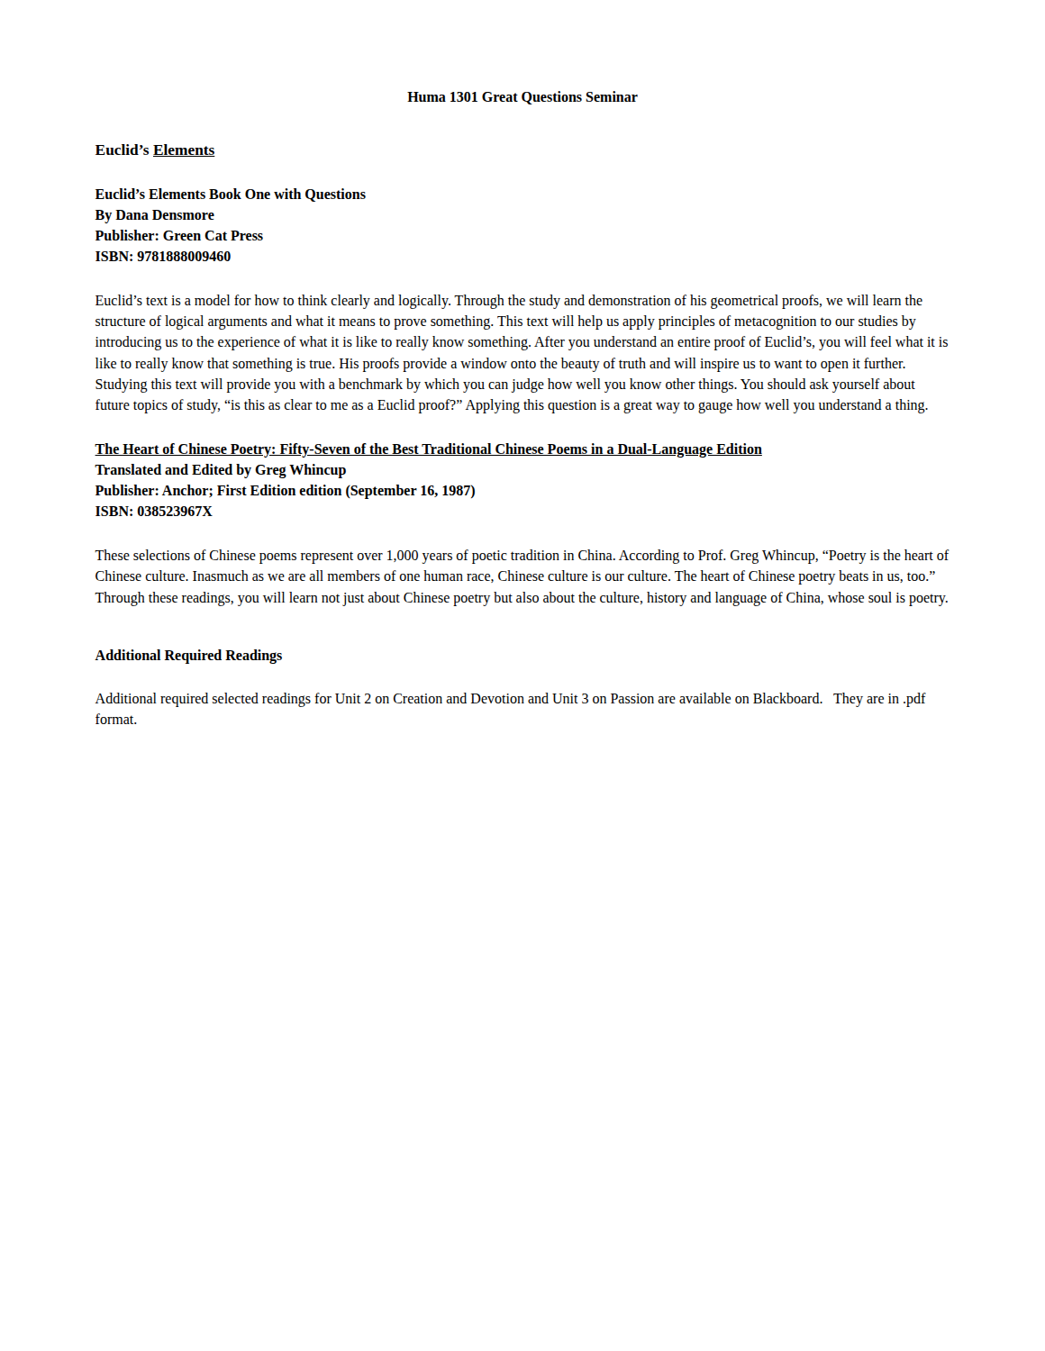Huma 1301 Great Questions Seminar
Euclid’s Elements
Euclid’s Elements Book One with Questions
By Dana Densmore
Publisher: Green Cat Press
ISBN: 9781888009460
Euclid’s text is a model for how to think clearly and logically. Through the study and demonstration of his geometrical proofs, we will learn the structure of logical arguments and what it means to prove something. This text will help us apply principles of metacognition to our studies by introducing us to the experience of what it is like to really know something. After you understand an entire proof of Euclid’s, you will feel what it is like to really know that something is true. His proofs provide a window onto the beauty of truth and will inspire us to want to open it further. Studying this text will provide you with a benchmark by which you can judge how well you know other things. You should ask yourself about future topics of study, “is this as clear to me as a Euclid proof?” Applying this question is a great way to gauge how well you understand a thing.
The Heart of Chinese Poetry: Fifty-Seven of the Best Traditional Chinese Poems in a Dual-Language Edition
Translated and Edited by Greg Whincup
Publisher: Anchor; First Edition edition (September 16, 1987)
ISBN: 038523967X
These selections of Chinese poems represent over 1,000 years of poetic tradition in China. According to Prof. Greg Whincup, “Poetry is the heart of Chinese culture. Inasmuch as we are all members of one human race, Chinese culture is our culture. The heart of Chinese poetry beats in us, too.” Through these readings, you will learn not just about Chinese poetry but also about the culture, history and language of China, whose soul is poetry.
Additional Required Readings
Additional required selected readings for Unit 2 on Creation and Devotion and Unit 3 on Passion are available on Blackboard. They are in .pdf format.